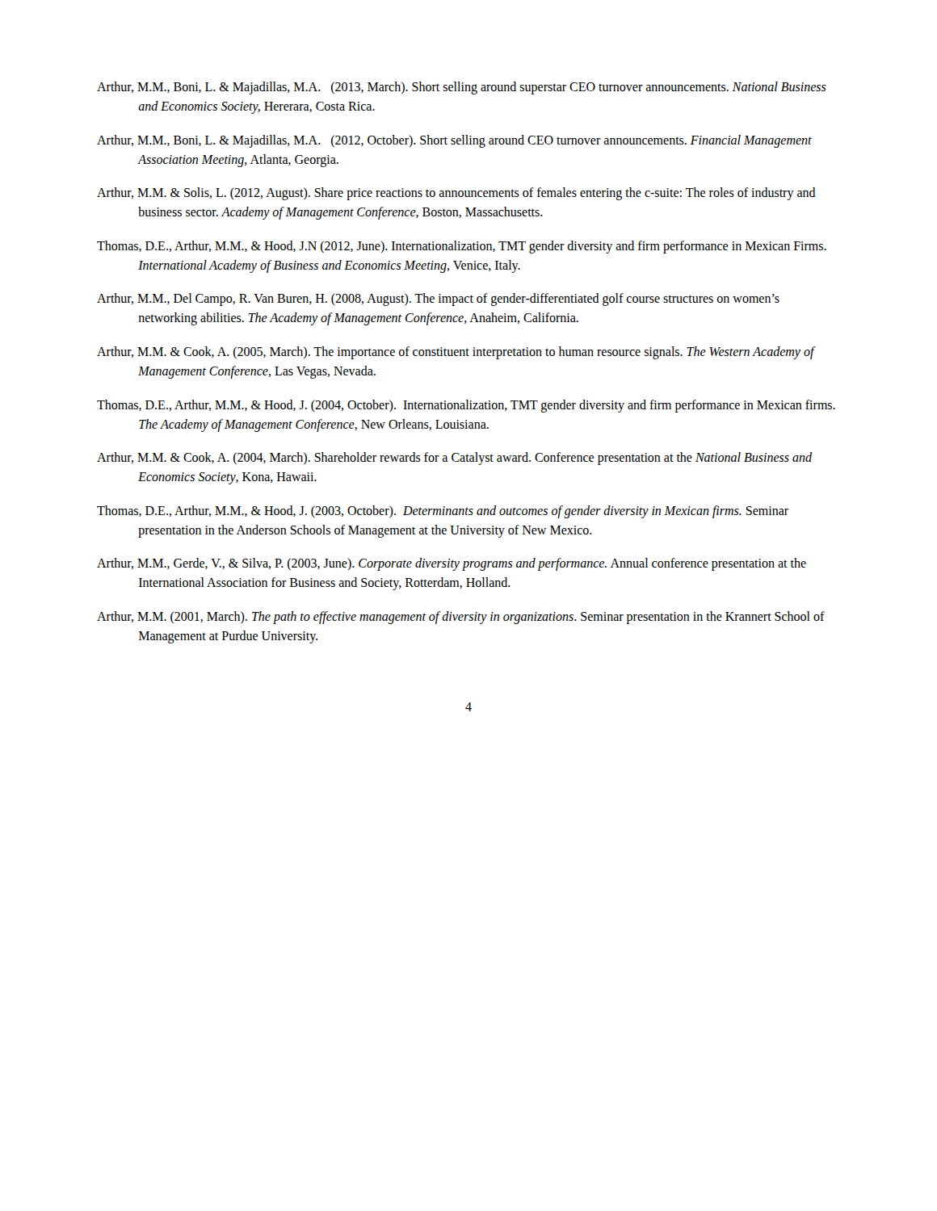Arthur, M.M., Boni, L. & Majadillas, M.A. (2013, March). Short selling around superstar CEO turnover announcements. National Business and Economics Society, Hererara, Costa Rica.
Arthur, M.M., Boni, L. & Majadillas, M.A. (2012, October). Short selling around CEO turnover announcements. Financial Management Association Meeting, Atlanta, Georgia.
Arthur, M.M. & Solis, L. (2012, August). Share price reactions to announcements of females entering the c-suite: The roles of industry and business sector. Academy of Management Conference, Boston, Massachusetts.
Thomas, D.E., Arthur, M.M., & Hood, J.N (2012, June). Internationalization, TMT gender diversity and firm performance in Mexican Firms. International Academy of Business and Economics Meeting, Venice, Italy.
Arthur, M.M., Del Campo, R. Van Buren, H. (2008, August). The impact of gender-differentiated golf course structures on women’s networking abilities. The Academy of Management Conference, Anaheim, California.
Arthur, M.M. & Cook, A. (2005, March). The importance of constituent interpretation to human resource signals. The Western Academy of Management Conference, Las Vegas, Nevada.
Thomas, D.E., Arthur, M.M., & Hood, J. (2004, October). Internationalization, TMT gender diversity and firm performance in Mexican firms. The Academy of Management Conference, New Orleans, Louisiana.
Arthur, M.M. & Cook, A. (2004, March). Shareholder rewards for a Catalyst award. Conference presentation at the National Business and Economics Society, Kona, Hawaii.
Thomas, D.E., Arthur, M.M., & Hood, J. (2003, October). Determinants and outcomes of gender diversity in Mexican firms. Seminar presentation in the Anderson Schools of Management at the University of New Mexico.
Arthur, M.M., Gerde, V., & Silva, P. (2003, June). Corporate diversity programs and performance. Annual conference presentation at the International Association for Business and Society, Rotterdam, Holland.
Arthur, M.M. (2001, March). The path to effective management of diversity in organizations. Seminar presentation in the Krannert School of Management at Purdue University.
4